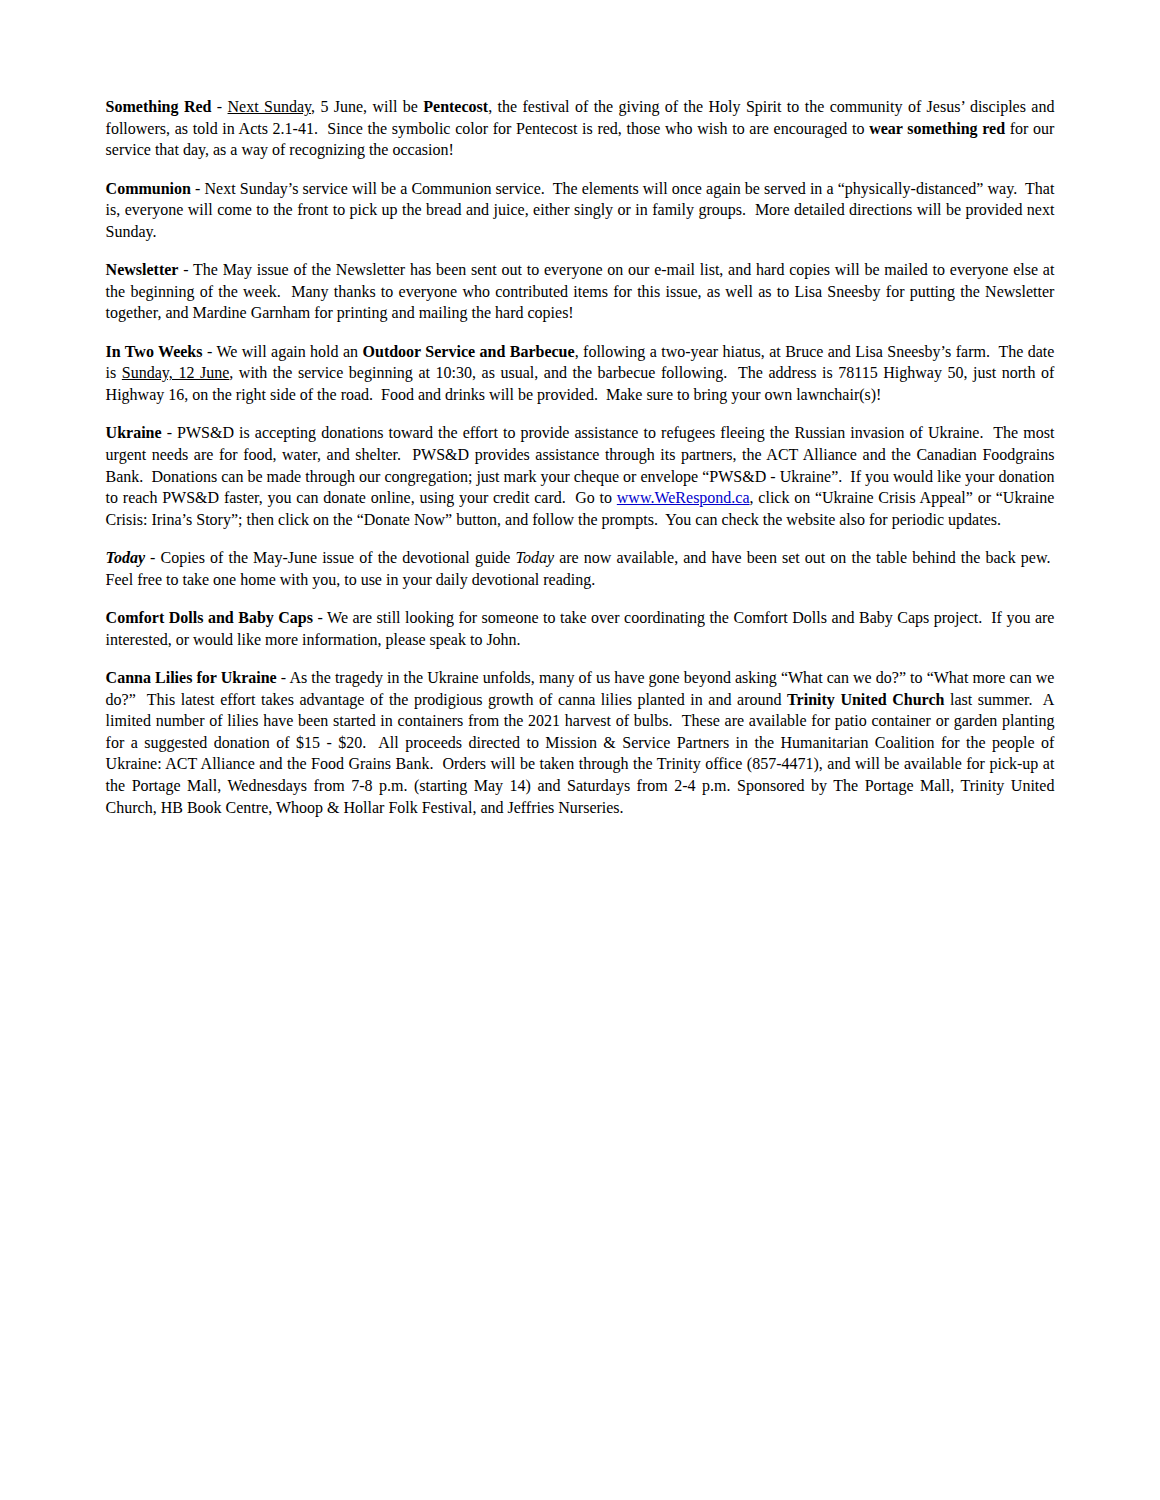Something Red - Next Sunday, 5 June, will be Pentecost, the festival of the giving of the Holy Spirit to the community of Jesus’ disciples and followers, as told in Acts 2.1-41. Since the symbolic color for Pentecost is red, those who wish to are encouraged to wear something red for our service that day, as a way of recognizing the occasion!
Communion - Next Sunday’s service will be a Communion service. The elements will once again be served in a “physically-distanced” way. That is, everyone will come to the front to pick up the bread and juice, either singly or in family groups. More detailed directions will be provided next Sunday.
Newsletter - The May issue of the Newsletter has been sent out to everyone on our e-mail list, and hard copies will be mailed to everyone else at the beginning of the week. Many thanks to everyone who contributed items for this issue, as well as to Lisa Sneesby for putting the Newsletter together, and Mardine Garnham for printing and mailing the hard copies!
In Two Weeks - We will again hold an Outdoor Service and Barbecue, following a two-year hiatus, at Bruce and Lisa Sneesby’s farm. The date is Sunday, 12 June, with the service beginning at 10:30, as usual, and the barbecue following. The address is 78115 Highway 50, just north of Highway 16, on the right side of the road. Food and drinks will be provided. Make sure to bring your own lawnchair(s)!
Ukraine - PWS&D is accepting donations toward the effort to provide assistance to refugees fleeing the Russian invasion of Ukraine. The most urgent needs are for food, water, and shelter. PWS&D provides assistance through its partners, the ACT Alliance and the Canadian Foodgrains Bank. Donations can be made through our congregation; just mark your cheque or envelope “PWS&D - Ukraine”. If you would like your donation to reach PWS&D faster, you can donate online, using your credit card. Go to www.WeRespond.ca, click on “Ukraine Crisis Appeal” or “Ukraine Crisis: Irina’s Story”; then click on the “Donate Now” button, and follow the prompts. You can check the website also for periodic updates.
Today - Copies of the May-June issue of the devotional guide Today are now available, and have been set out on the table behind the back pew. Feel free to take one home with you, to use in your daily devotional reading.
Comfort Dolls and Baby Caps - We are still looking for someone to take over coordinating the Comfort Dolls and Baby Caps project. If you are interested, or would like more information, please speak to John.
Canna Lilies for Ukraine - As the tragedy in the Ukraine unfolds, many of us have gone beyond asking “What can we do?” to “What more can we do?” This latest effort takes advantage of the prodigious growth of canna lilies planted in and around Trinity United Church last summer. A limited number of lilies have been started in containers from the 2021 harvest of bulbs. These are available for patio container or garden planting for a suggested donation of $15 - $20. All proceeds directed to Mission & Service Partners in the Humanitarian Coalition for the people of Ukraine: ACT Alliance and the Food Grains Bank. Orders will be taken through the Trinity office (857-4471), and will be available for pick-up at the Portage Mall, Wednesdays from 7-8 p.m. (starting May 14) and Saturdays from 2-4 p.m. Sponsored by The Portage Mall, Trinity United Church, HB Book Centre, Whoop & Hollar Folk Festival, and Jeffries Nurseries.